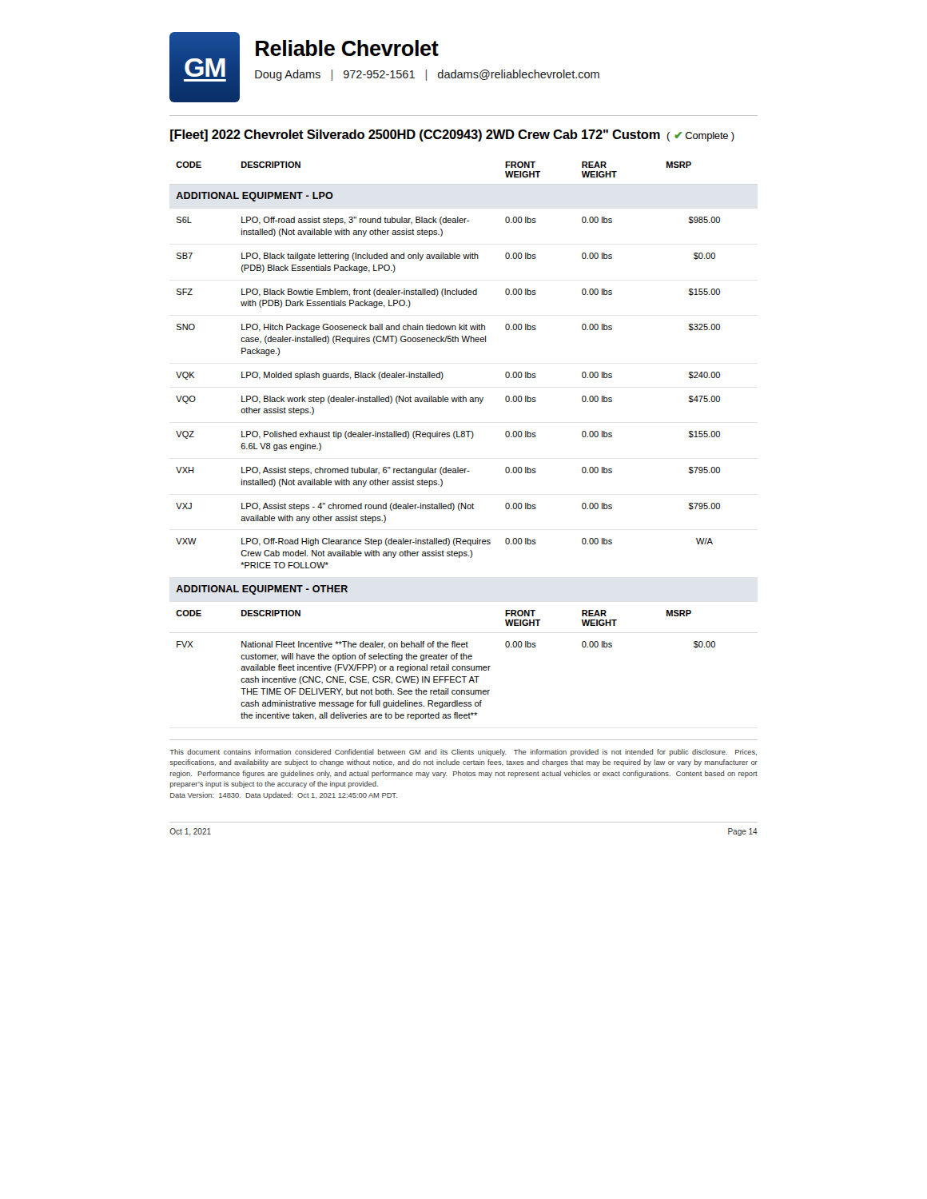GM
Reliable Chevrolet
Doug Adams | 972-952-1561 | dadams@reliablechevrolet.com
[Fleet] 2022 Chevrolet Silverado 2500HD (CC20943) 2WD Crew Cab 172" Custom ( ✔Complete )
| ADDITIONAL EQUIPMENT - LPO |
| CODE | DESCRIPTION | FRONT WEIGHT | REAR WEIGHT | MSRP |
| S6L | LPO, Off-road assist steps, 3" round tubular, Black (dealer-installed) (Not available with any other assist steps.) | 0.00 lbs | 0.00 lbs | $985.00 |
| SB7 | LPO, Black tailgate lettering (Included and only available with (PDB) Black Essentials Package, LPO.) | 0.00 lbs | 0.00 lbs | $0.00 |
| SFZ | LPO, Black Bowtie Emblem, front (dealer-installed) (Included with (PDB) Dark Essentials Package, LPO.) | 0.00 lbs | 0.00 lbs | $155.00 |
| SNO | LPO, Hitch Package Gooseneck ball and chain tiedown kit with case, (dealer-installed) (Requires (CMT) Gooseneck/5th Wheel Package.) | 0.00 lbs | 0.00 lbs | $325.00 |
| VQK | LPO, Molded splash guards, Black (dealer-installed) | 0.00 lbs | 0.00 lbs | $240.00 |
| VQO | LPO, Black work step (dealer-installed) (Not available with any other assist steps.) | 0.00 lbs | 0.00 lbs | $475.00 |
| VQZ | LPO, Polished exhaust tip (dealer-installed) (Requires (L8T) 6.6L V8 gas engine.) | 0.00 lbs | 0.00 lbs | $155.00 |
| VXH | LPO, Assist steps, chromed tubular, 6" rectangular (dealer-installed) (Not available with any other assist steps.) | 0.00 lbs | 0.00 lbs | $795.00 |
| VXJ | LPO, Assist steps - 4" chromed round (dealer-installed) (Not available with any other assist steps.) | 0.00 lbs | 0.00 lbs | $795.00 |
| VXW | LPO, Off-Road High Clearance Step (dealer-installed) (Requires Crew Cab model. Not available with any other assist steps.) *PRICE TO FOLLOW* | 0.00 lbs | 0.00 lbs | W/A |
| ADDITIONAL EQUIPMENT - OTHER |
| CODE | DESCRIPTION | FRONT WEIGHT | REAR WEIGHT | MSRP |
| FVX | National Fleet Incentive **The dealer, on behalf of the fleet customer, will have the option of selecting the greater of the available fleet incentive (FVX/FPP) or a regional retail consumer cash incentive (CNC, CNE, CSE, CSR, CWE) IN EFFECT AT THE TIME OF DELIVERY, but not both. See the retail consumer cash administrative message for full guidelines. Regardless of the incentive taken, all deliveries are to be reported as fleet** | 0.00 lbs | 0.00 lbs | $0.00 |
This document contains information considered Confidential between GM and its Clients uniquely. The information provided is not intended for public disclosure. Prices, specifications, and availability are subject to change without notice, and do not include certain fees, taxes and charges that may be required by law or vary by manufacturer or region. Performance figures are guidelines only, and actual performance may vary. Photos may not represent actual vehicles or exact configurations. Content based on report preparer’s input is subject to the accuracy of the input provided.
Data Version: 14830. Data Updated: Oct 1, 2021 12:45:00 AM PDT.
Oct 1, 2021 Page 14